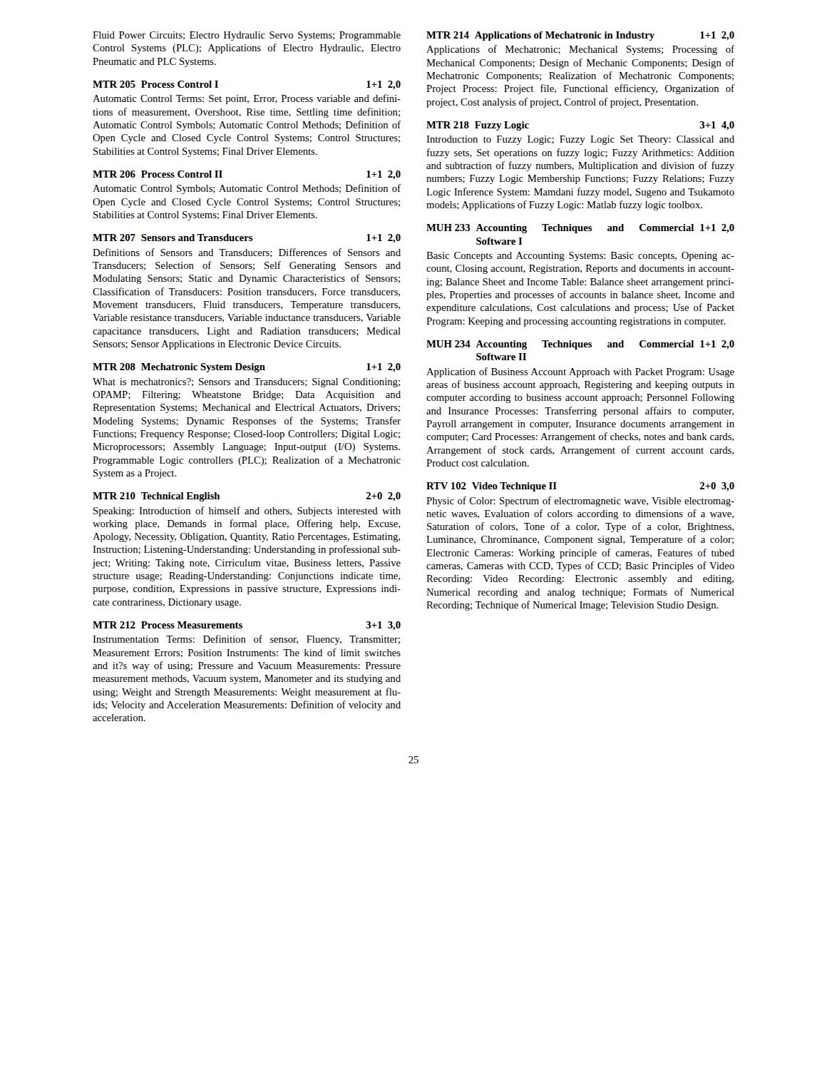Fluid Power Circuits; Electro Hydraulic Servo Systems; Programmable Control Systems (PLC); Applications of Electro Hydraulic, Electro Pneumatic and PLC Systems.
MTR 205 Process Control I 1+1 2,0
Automatic Control Terms: Set point, Error, Process variable and definitions of measurement, Overshoot, Rise time, Settling time definition; Automatic Control Symbols; Automatic Control Methods; Definition of Open Cycle and Closed Cycle Control Systems; Control Structures; Stabilities at Control Systems; Final Driver Elements.
MTR 206 Process Control II 1+1 2,0
Automatic Control Symbols; Automatic Control Methods; Definition of Open Cycle and Closed Cycle Control Systems; Control Structures; Stabilities at Control Systems; Final Driver Elements.
MTR 207 Sensors and Transducers 1+1 2,0
Definitions of Sensors and Transducers; Differences of Sensors and Transducers; Selection of Sensors; Self Generating Sensors and Modulating Sensors; Static and Dynamic Characteristics of Sensors; Classification of Transducers: Position transducers, Force transducers, Movement transducers, Fluid transducers, Temperature transducers, Variable resistance transducers, Variable inductance transducers, Variable capacitance transducers, Light and Radiation transducers; Medical Sensors; Sensor Applications in Electronic Device Circuits.
MTR 208 Mechatronic System Design 1+1 2,0
What is mechatronics?; Sensors and Transducers; Signal Conditioning; OPAMP; Filtering; Wheatstone Bridge; Data Acquisition and Representation Systems; Mechanical and Electrical Actuators, Drivers; Modeling Systems; Dynamic Responses of the Systems; Transfer Functions; Frequency Response; Closed-loop Controllers; Digital Logic; Microprocessors; Assembly Language; Input-output (I/O) Systems. Programmable Logic controllers (PLC); Realization of a Mechatronic System as a Project.
MTR 210 Technical English 2+0 2,0
Speaking: Introduction of himself and others, Subjects interested with working place, Demands in formal place, Offering help, Excuse, Apology, Necessity, Obligation, Quantity, Ratio Percentages, Estimating, Instruction; Listening-Understanding: Understanding in professional subject; Writing: Taking note, Cirriculum vitae, Business letters, Passive structure usage; Reading-Understanding: Conjunctions indicate time, purpose, condition, Expressions in passive structure, Expressions indicate contrariness, Dictionary usage.
MTR 212 Process Measurements 3+1 3,0
Instrumentation Terms: Definition of sensor, Fluency, Transmitter; Measurement Errors; Position Instruments: The kind of limit switches and it?s way of using; Pressure and Vacuum Measurements: Pressure measurement methods, Vacuum system, Manometer and its studying and using; Weight and Strength Measurements: Weight measurement at fluids; Velocity and Acceleration Measurements: Definition of velocity and acceleration.
MTR 214 Applications of Mechatronic in Industry 1+1 2,0
Applications of Mechatronic; Mechanical Systems; Processing of Mechanical Components; Design of Mechanic Components; Design of Mechatronic Components; Realization of Mechatronic Components; Project Process: Project file, Functional efficiency, Organization of project, Cost analysis of project, Control of project, Presentation.
MTR 218 Fuzzy Logic 3+1 4,0
Introduction to Fuzzy Logic; Fuzzy Logic Set Theory: Classical and fuzzy sets, Set operations on fuzzy logic; Fuzzy Arithmetics: Addition and subtraction of fuzzy numbers, Multiplication and division of fuzzy numbers; Fuzzy Logic Membership Functions; Fuzzy Relations; Fuzzy Logic Inference System: Mamdani fuzzy model, Sugeno and Tsukamoto models; Applications of Fuzzy Logic: Matlab fuzzy logic toolbox.
MUH 233 Accounting Techniques and Commercial Software I 1+1 2,0
Basic Concepts and Accounting Systems: Basic concepts, Opening account, Closing account, Registration, Reports and documents in accounting; Balance Sheet and Income Table: Balance sheet arrangement principles, Properties and processes of accounts in balance sheet, Income and expenditure calculations, Cost calculations and process; Use of Packet Program: Keeping and processing accounting registrations in computer.
MUH 234 Accounting Techniques and Commercial Software II 1+1 2,0
Application of Business Account Approach with Packet Program: Usage areas of business account approach, Registering and keeping outputs in computer according to business account approach; Personnel Following and Insurance Processes: Transferring personal affairs to computer, Payroll arrangement in computer, Insurance documents arrangement in computer; Card Processes: Arrangement of checks, notes and bank cards, Arrangement of stock cards, Arrangement of current account cards, Product cost calculation.
RTV 102 Video Technique II 2+0 3,0
Physic of Color: Spectrum of electromagnetic wave, Visible electromagnetic waves, Evaluation of colors according to dimensions of a wave, Saturation of colors, Tone of a color, Type of a color, Brightness, Luminance, Chrominance, Component signal, Temperature of a color; Electronic Cameras: Working principle of cameras, Features of tubed cameras, Cameras with CCD, Types of CCD; Basic Principles of Video Recording: Video Recording: Electronic assembly and editing, Numerical recording and analog technique; Formats of Numerical Recording; Technique of Numerical Image; Television Studio Design.
25